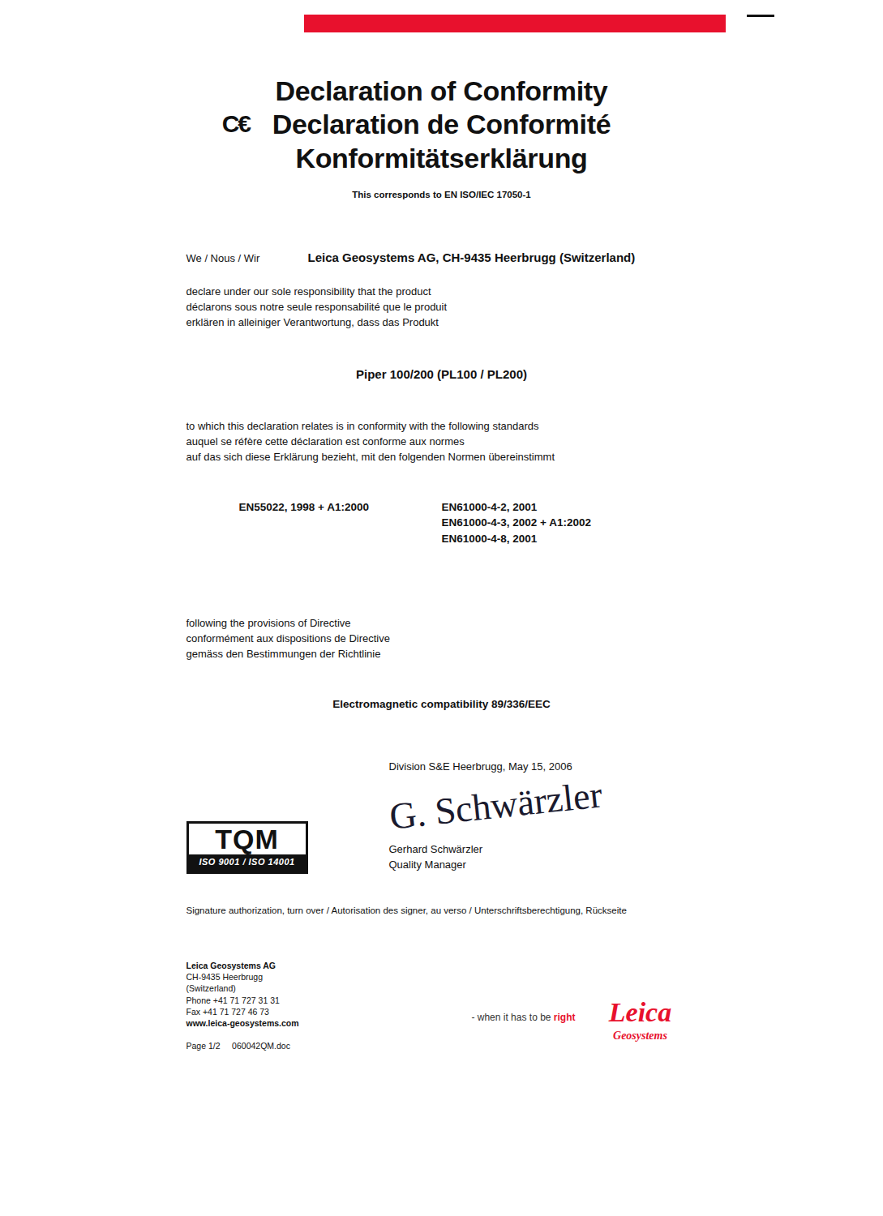Declaration of Conformity C€Declaration de Conformité Konformitätserklärung
This corresponds to EN ISO/IEC 17050-1
We / Nous / Wir
Leica Geosystems AG, CH-9435 Heerbrugg (Switzerland)
declare under our sole responsibility that the product
déclarons sous notre seule responsabilité que le produit
erklären in alleiniger Verantwortung, dass das Produkt
Piper 100/200 (PL100 / PL200)
to which this declaration relates is in conformity with the following standards
auquel se réfère cette déclaration est conforme aux normes
auf das sich diese Erklärung bezieht, mit den folgenden Normen übereinstimmt
EN55022, 1998 + A1:2000
EN61000-4-2, 2001
EN61000-4-3, 2002 + A1:2002
EN61000-4-8, 2001
following the provisions of Directive
conformément aux dispositions de Directive
gemäss den Bestimmungen der Richtlinie
Electromagnetic compatibility 89/336/EEC
Division S&E Heerbrugg, May 15, 2006
TQM
ISO 9001 / ISO 14001
G. Schwärzler
Gerhard Schwärzler Quality Manager
Signature authorization, turn over / Autorisation des signer, au verso / Unterschriftsberechtigung, Rückseite
Leica Geosystems AG
CH-9435 Heerbrugg
(Switzerland)
Phone +41 71 727 31 31
Fax +41 71 727 46 73
www.leica-geosystems.com
Page 1/2 060042QM.doc
- when it has to be right
Leica
Geosystems